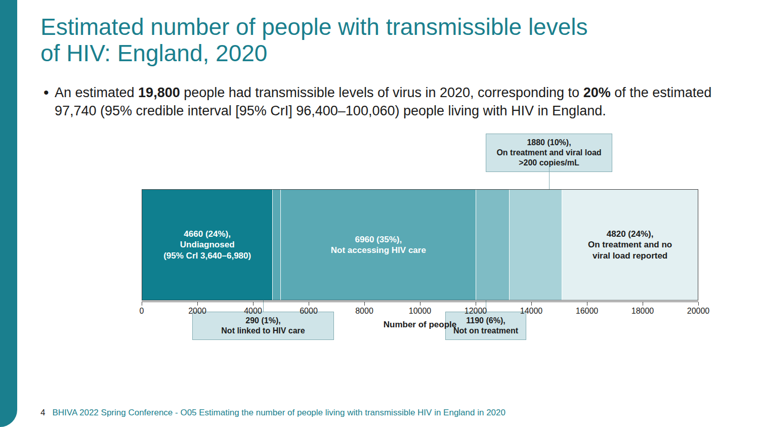Estimated number of people with transmissible levels
of HIV: England, 2020
An estimated 19,800 people had transmissible levels of virus in 2020, corresponding to 20% of the estimated 97,740 (95% credible interval [95% CrI] 96,400–100,060) people living with HIV in England.
1880 (10%),
On treatment and viral load
>200 copies/mL
4660 (24%),
Undiagnosed
(95% CrI 3,640–6,980)
6960 (35%),
Not accessing HIV care
4820 (24%),
On treatment and no
viral load reported
290 (1%),
Not linked to HIV care
1190 (6%),
Not on treatment
0
2000
4000
6000
8000
10000
12000
14000
16000
18000
20000
Number of people
4 BHIVA 2022 Spring Conference - O05 Estimating the number of people living with transmissible HIV in England in 2020